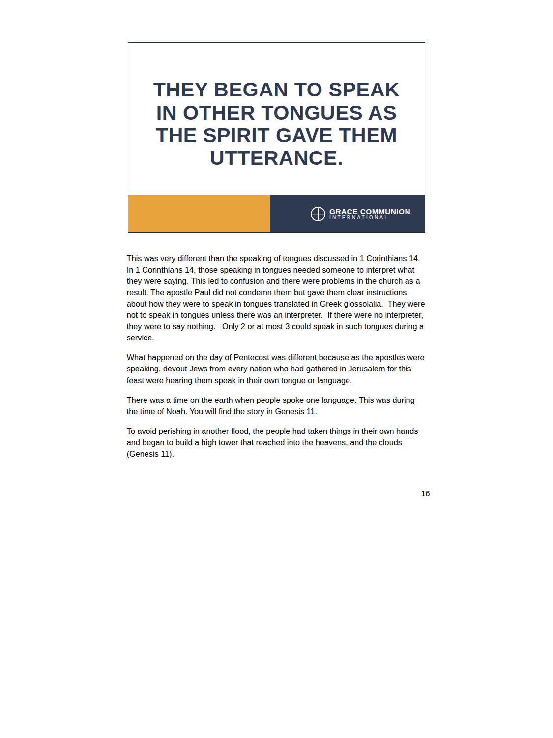They began to speak in other tongues as the Spirit gave them utterance.
GRACE COMMUNION
INTERNATIONAL
This was very different than the speaking of tongues discussed in 1 Corinthians 14. In 1 Corinthians 14, those speaking in tongues needed someone to interpret what they were saying. This led to confusion and there were problems in the church as a result. The apostle Paul did not condemn them but gave them clear instructions about how they were to speak in tongues translated in Greek glossolalia. They were not to speak in tongues unless there was an interpreter. If there were no interpreter, they were to say nothing. Only 2 or at most 3 could speak in such tongues during a service.
What happened on the day of Pentecost was different because as the apostles were speaking, devout Jews from every nation who had gathered in Jerusalem for this feast were hearing them speak in their own tongue or language.
There was a time on the earth when people spoke one language. This was during the time of Noah. You will find the story in Genesis 11.
To avoid perishing in another flood, the people had taken things in their own hands and began to build a high tower that reached into the heavens, and the clouds (Genesis 11).
16